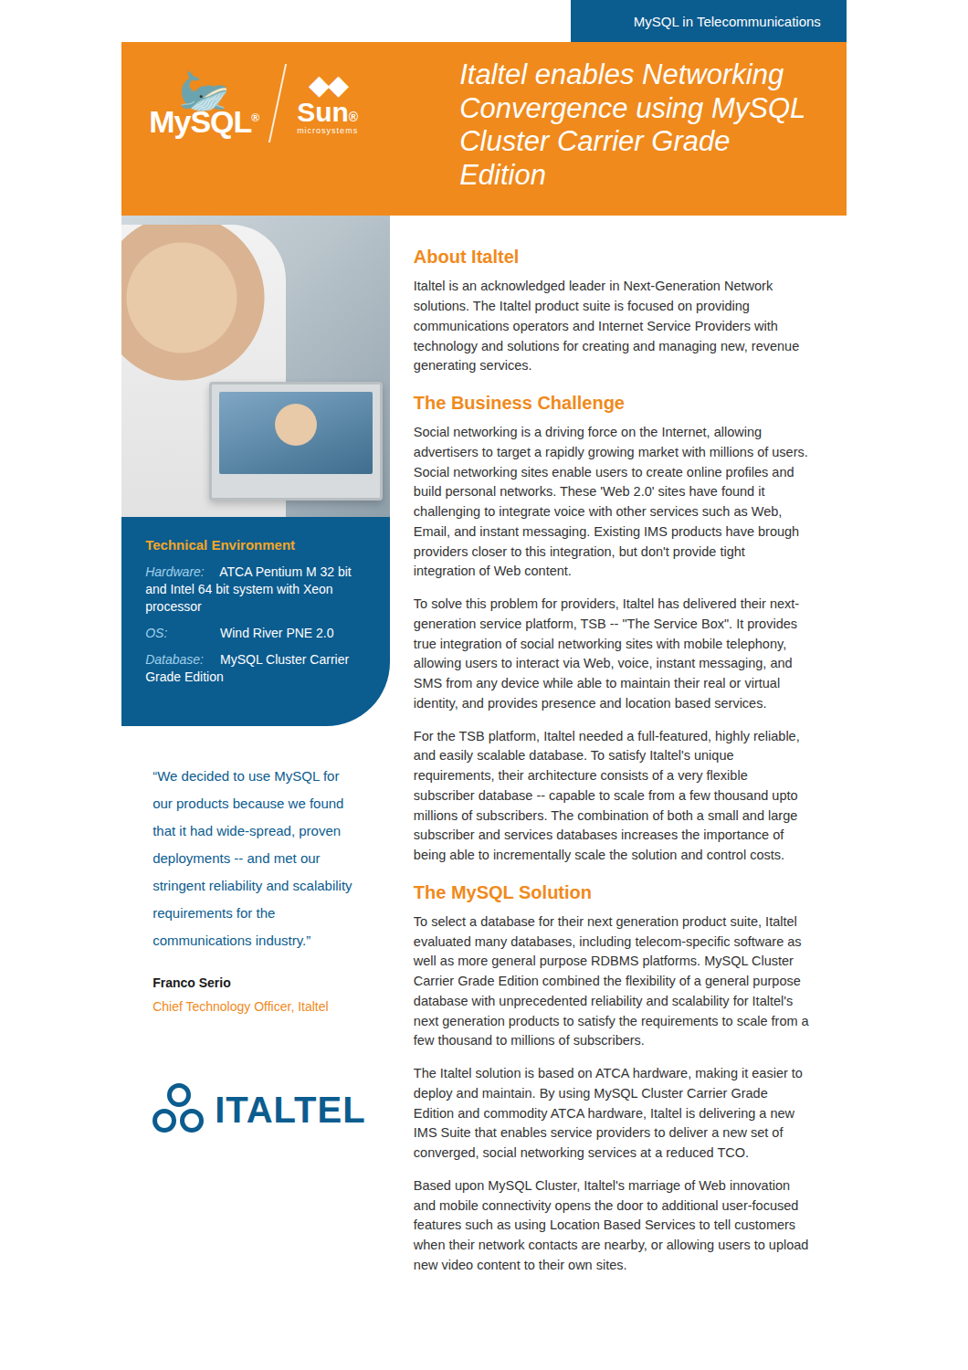MySQL in Telecommunications
🐋
MySQL®
◆◆
Sun®
microsystems
Italtel enables Networking
Convergence using MySQL
Cluster Carrier Grade Edition
Technical Environment
Hardware: ATCA Pentium M 32 bit and Intel 64 bit system with Xeon processor
OS: Wind River PNE 2.0
Database: MySQL Cluster Carrier Grade Edition
“We decided to use MySQL for our products because we found that it had wide-spread, proven deployments -- and met our stringent reliability and scalability requirements for the communications industry.”
Franco Serio
Chief Technology Officer, Italtel
ITALTEL
About Italtel
Italtel is an acknowledged leader in Next-Generation Network solutions. The Italtel product suite is focused on providing communications operators and Internet Service Providers with technology and solutions for creating and managing new, revenue generating services.
The Business Challenge
Social networking is a driving force on the Internet, allowing advertisers to target a rapidly growing market with millions of users. Social networking sites enable users to create online profiles and build personal networks. These 'Web 2.0' sites have found it challenging to integrate voice with other services such as Web, Email, and instant messaging. Existing IMS products have brough providers closer to this integration, but don't provide tight integration of Web content.
To solve this problem for providers, Italtel has delivered their next-generation service platform, TSB -- "The Service Box". It provides true integration of social networking sites with mobile telephony, allowing users to interact via Web, voice, instant messaging, and SMS from any device while able to maintain their real or virtual identity, and provides presence and location based services.
For the TSB platform, Italtel needed a full-featured, highly reliable, and easily scalable database. To satisfy Italtel's unique requirements, their architecture consists of a very flexible subscriber database -- capable to scale from a few thousand upto millions of subscribers. The combination of both a small and large subscriber and services databases increases the importance of being able to incrementally scale the solution and control costs.
The MySQL Solution
To select a database for their next generation product suite, Italtel evaluated many databases, including telecom-specific software as well as more general purpose RDBMS platforms. MySQL Cluster Carrier Grade Edition combined the flexibility of a general purpose database with unprecedented reliability and scalability for Italtel's next generation products to satisfy the requirements to scale from a few thousand to millions of subscribers.
The Italtel solution is based on ATCA hardware, making it easier to deploy and maintain. By using MySQL Cluster Carrier Grade Edition and commodity ATCA hardware, Italtel is delivering a new IMS Suite that enables service providers to deliver a new set of converged, social networking services at a reduced TCO.
Based upon MySQL Cluster, Italtel's marriage of Web innovation and mobile connectivity opens the door to additional user-focused features such as using Location Based Services to tell customers when their network contacts are nearby, or allowing users to upload new video content to their own sites.